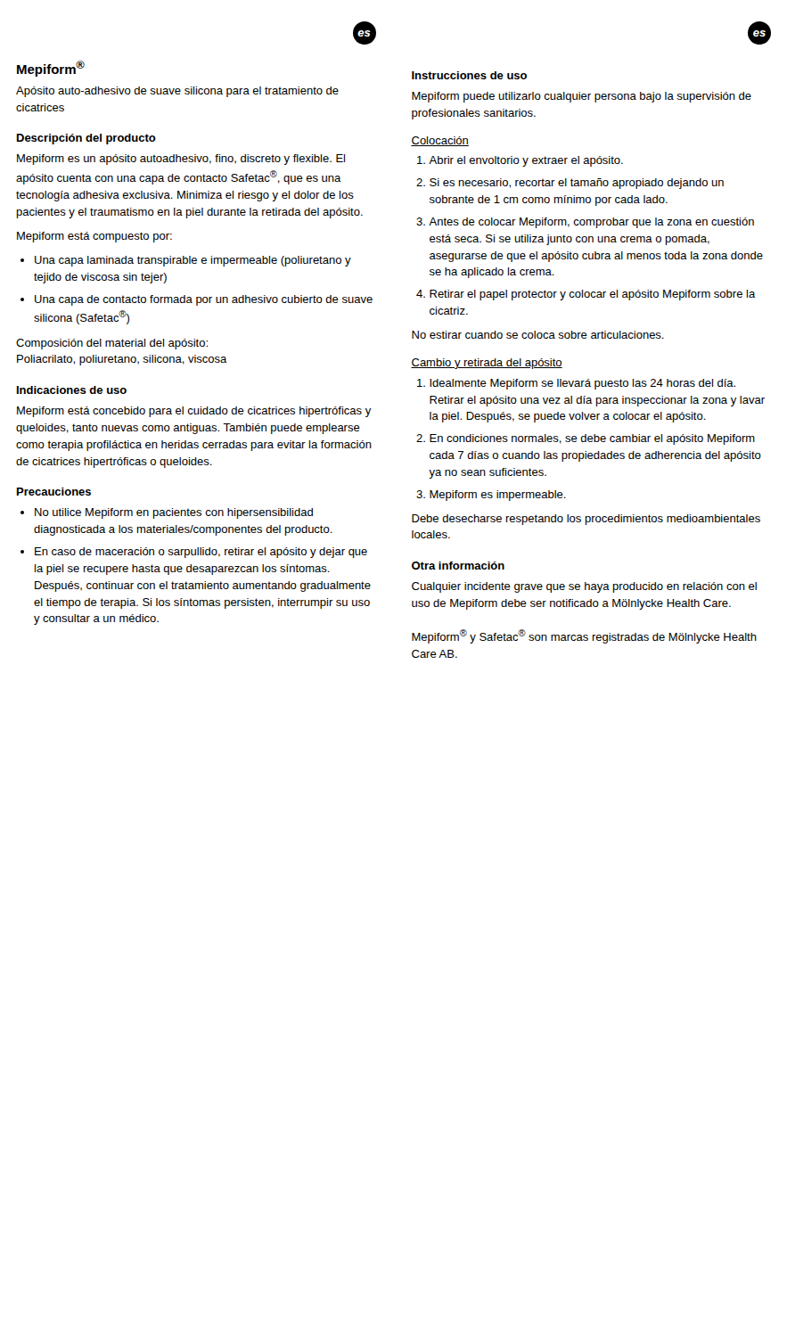es
Mepiform®
Apósito auto-adhesivo de suave silicona para el tratamiento de cicatrices
Descripción del producto
Mepiform es un apósito autoadhesivo, fino, discreto y flexible. El apósito cuenta con una capa de contacto Safetac®, que es una tecnología adhesiva exclusiva. Minimiza el riesgo y el dolor de los pacientes y el traumatismo en la piel durante la retirada del apósito.
Mepiform está compuesto por:
Una capa laminada transpirable e impermeable (poliuretano y tejido de viscosa sin tejer)
Una capa de contacto formada por un adhesivo cubierto de suave silicona (Safetac®)
Composición del material del apósito:
Poliacrilato, poliuretano, silicona, viscosa
Indicaciones de uso
Mepiform está concebido para el cuidado de cicatrices hipertróficas y queloides, tanto nuevas como antiguas. También puede emplearse como terapia profiláctica en heridas cerradas para evitar la formación de cicatrices hipertróficas o queloides.
Precauciones
No utilice Mepiform en pacientes con hipersensibilidad diagnosticada a los materiales/componentes del producto.
En caso de maceración o sarpullido, retirar el apósito y dejar que la piel se recupere hasta que desaparezcan los síntomas. Después, continuar con el tratamiento aumentando gradualmente el tiempo de terapia. Si los síntomas persisten, interrumpir su uso y consultar a un médico.
es
Instrucciones de uso
Mepiform puede utilizarlo cualquier persona bajo la supervisión de profesionales sanitarios.
Colocación
Abrir el envoltorio y extraer el apósito.
Si es necesario, recortar el tamaño apropiado dejando un sobrante de 1 cm como mínimo por cada lado.
Antes de colocar Mepiform, comprobar que la zona en cuestión está seca. Si se utiliza junto con una crema o pomada, asegurarse de que el apósito cubra al menos toda la zona donde se ha aplicado la crema.
Retirar el papel protector y colocar el apósito Mepiform sobre la cicatriz.
No estirar cuando se coloca sobre articulaciones.
Cambio y retirada del apósito
Idealmente Mepiform se llevará puesto las 24 horas del día.
Retirar el apósito una vez al día para inspeccionar la zona y lavar la piel. Después, se puede volver a colocar el apósito.
En condiciones normales, se debe cambiar el apósito Mepiform cada 7 días o cuando las propiedades de adherencia del apósito ya no sean suficientes.
Mepiform es impermeable.
Debe desecharse respetando los procedimientos medioambientales locales.
Otra información
Cualquier incidente grave que se haya producido en relación con el uso de Mepiform debe ser notificado a Mölnlycke Health Care.
Mepiform® y Safetac® son marcas registradas de Mölnlycke Health Care AB.